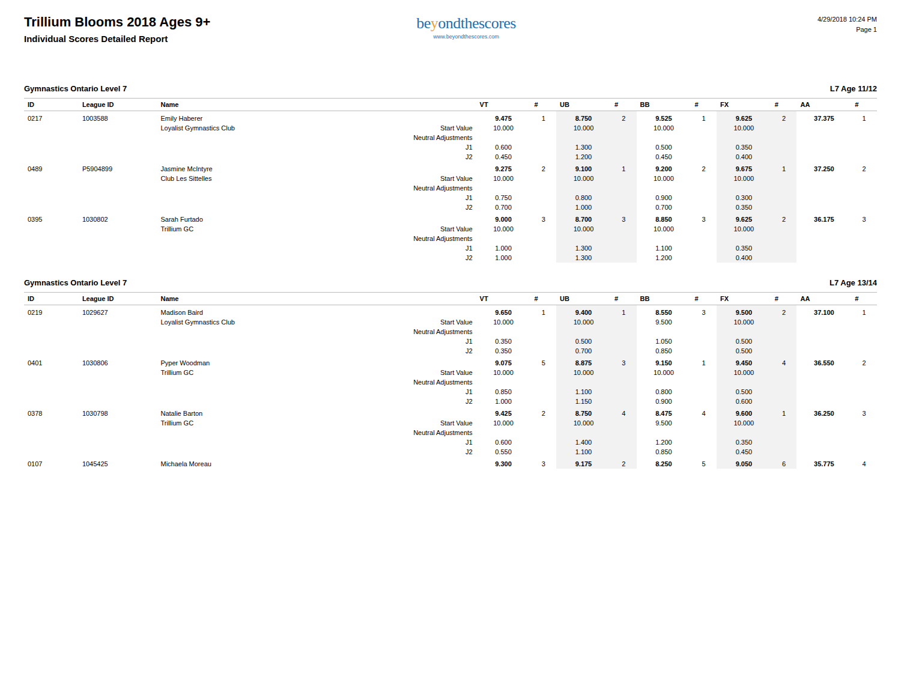Trillium Blooms 2018 Ages 9+
Individual Scores Detailed Report
beyondthescores
www.beyondthescores.com
4/29/2018 10:24 PM
Page 1
Gymnastics Ontario Level 7
L7 Age 11/12
| ID | League ID | Name | | VT | # | UB | # | BB | # | FX | # | AA | # |
| --- | --- | --- | --- | --- | --- | --- | --- | --- | --- | --- | --- | --- | --- |
| 0217 | 1003588 | Emily Haberer | | 9.475 | 1 | 8.750 | 2 | 9.525 | 1 | 9.625 | 2 | 37.375 | 1 |
| | | Loyalist Gymnastics Club | Start Value | 10.000 | | 10.000 | | 10.000 | | 10.000 | | | |
| | | | Neutral Adjustments | | | | | | | | | | |
| | | | J1 | 0.600 | | 1.300 | | 0.500 | | 0.350 | | | |
| | | | J2 | 0.450 | | 1.200 | | 0.450 | | 0.400 | | | |
| 0489 | P5904899 | Jasmine McIntyre | | 9.275 | 2 | 9.100 | 1 | 9.200 | 2 | 9.675 | 1 | 37.250 | 2 |
| | | Club Les Sittelles | Start Value | 10.000 | | 10.000 | | 10.000 | | 10.000 | | | |
| | | | Neutral Adjustments | | | | | | | | | | |
| | | | J1 | 0.750 | | 0.800 | | 0.900 | | 0.300 | | | |
| | | | J2 | 0.700 | | 1.000 | | 0.700 | | 0.350 | | | |
| 0395 | 1030802 | Sarah Furtado | | 9.000 | 3 | 8.700 | 3 | 8.850 | 3 | 9.625 | 2 | 36.175 | 3 |
| | | Trillium GC | Start Value | 10.000 | | 10.000 | | 10.000 | | 10.000 | | | |
| | | | Neutral Adjustments | | | | | | | | | | |
| | | | J1 | 1.000 | | 1.300 | | 1.100 | | 0.350 | | | |
| | | | J2 | 1.000 | | 1.300 | | 1.200 | | 0.400 | | | |
Gymnastics Ontario Level 7
L7 Age 13/14
| ID | League ID | Name | | VT | # | UB | # | BB | # | FX | # | AA | # |
| --- | --- | --- | --- | --- | --- | --- | --- | --- | --- | --- | --- | --- | --- |
| 0219 | 1029627 | Madison Baird | | 9.650 | 1 | 9.400 | 1 | 8.550 | 3 | 9.500 | 2 | 37.100 | 1 |
| | | Loyalist Gymnastics Club | Start Value | 10.000 | | 10.000 | | 9.500 | | 10.000 | | | |
| | | | Neutral Adjustments | | | | | | | | | | |
| | | | J1 | 0.350 | | 0.500 | | 1.050 | | 0.500 | | | |
| | | | J2 | 0.350 | | 0.700 | | 0.850 | | 0.500 | | | |
| 0401 | 1030806 | Pyper Woodman | | 9.075 | 5 | 8.875 | 3 | 9.150 | 1 | 9.450 | 4 | 36.550 | 2 |
| | | Trillium GC | Start Value | 10.000 | | 10.000 | | 10.000 | | 10.000 | | | |
| | | | Neutral Adjustments | | | | | | | | | | |
| | | | J1 | 0.850 | | 1.100 | | 0.800 | | 0.500 | | | |
| | | | J2 | 1.000 | | 1.150 | | 0.900 | | 0.600 | | | |
| 0378 | 1030798 | Natalie Barton | | 9.425 | 2 | 8.750 | 4 | 8.475 | 4 | 9.600 | 1 | 36.250 | 3 |
| | | Trillium GC | Start Value | 10.000 | | 10.000 | | 9.500 | | 10.000 | | | |
| | | | Neutral Adjustments | | | | | | | | | | |
| | | | J1 | 0.600 | | 1.400 | | 1.200 | | 0.350 | | | |
| | | | J2 | 0.550 | | 1.100 | | 0.850 | | 0.450 | | | |
| 0107 | 1045425 | Michaela Moreau | | 9.300 | 3 | 9.175 | 2 | 8.250 | 5 | 9.050 | 6 | 35.775 | 4 |